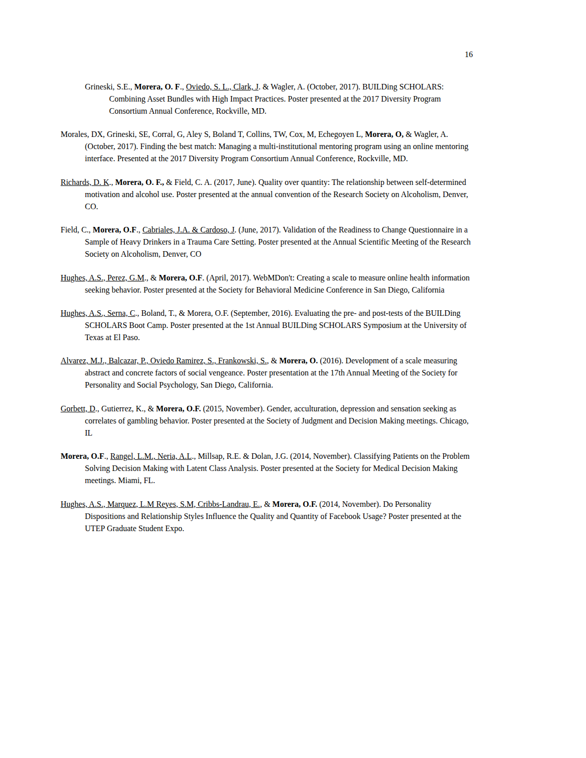16
Grineski, S.E., Morera, O. F., Oviedo, S. L., Clark, J. & Wagler, A. (October, 2017). BUILDing SCHOLARS: Combining Asset Bundles with High Impact Practices. Poster presented at the 2017 Diversity Program Consortium Annual Conference, Rockville, MD.
Morales, DX, Grineski, SE, Corral, G, Aley S, Boland T, Collins, TW, Cox, M, Echegoyen L, Morera, O, & Wagler, A. (October, 2017). Finding the best match: Managing a multi-institutional mentoring program using an online mentoring interface. Presented at the 2017 Diversity Program Consortium Annual Conference, Rockville, MD.
Richards, D. K., Morera, O. F., & Field, C. A. (2017, June). Quality over quantity: The relationship between self-determined motivation and alcohol use. Poster presented at the annual convention of the Research Society on Alcoholism, Denver, CO.
Field, C., Morera, O.F., Cabriales, J.A. & Cardoso, J. (June, 2017). Validation of the Readiness to Change Questionnaire in a Sample of Heavy Drinkers in a Trauma Care Setting. Poster presented at the Annual Scientific Meeting of the Research Society on Alcoholism, Denver, CO
Hughes, A.S., Perez, G.M., & Morera, O.F. (April, 2017). WebMDon't: Creating a scale to measure online health information seeking behavior. Poster presented at the Society for Behavioral Medicine Conference in San Diego, California
Hughes, A.S., Serna, C., Boland, T., & Morera, O.F. (September, 2016). Evaluating the pre- and post-tests of the BUILDing SCHOLARS Boot Camp. Poster presented at the 1st Annual BUILDing SCHOLARS Symposium at the University of Texas at El Paso.
Alvarez, M.J., Balcazar, P., Oviedo Ramirez, S., Frankowski, S., & Morera, O. (2016). Development of a scale measuring abstract and concrete factors of social vengeance. Poster presentation at the 17th Annual Meeting of the Society for Personality and Social Psychology, San Diego, California.
Gorbett, D., Gutierrez, K., & Morera, O.F. (2015, November). Gender, acculturation, depression and sensation seeking as correlates of gambling behavior. Poster presented at the Society of Judgment and Decision Making meetings. Chicago, IL
Morera, O.F., Rangel, L.M., Neria, A.L., Millsap, R.E. & Dolan, J.G. (2014, November). Classifying Patients on the Problem Solving Decision Making with Latent Class Analysis. Poster presented at the Society for Medical Decision Making meetings. Miami, FL.
Hughes, A.S., Marquez, L.M Reyes, S.M, Cribbs-Landrau, E., & Morera, O.F. (2014, November). Do Personality Dispositions and Relationship Styles Influence the Quality and Quantity of Facebook Usage? Poster presented at the UTEP Graduate Student Expo.